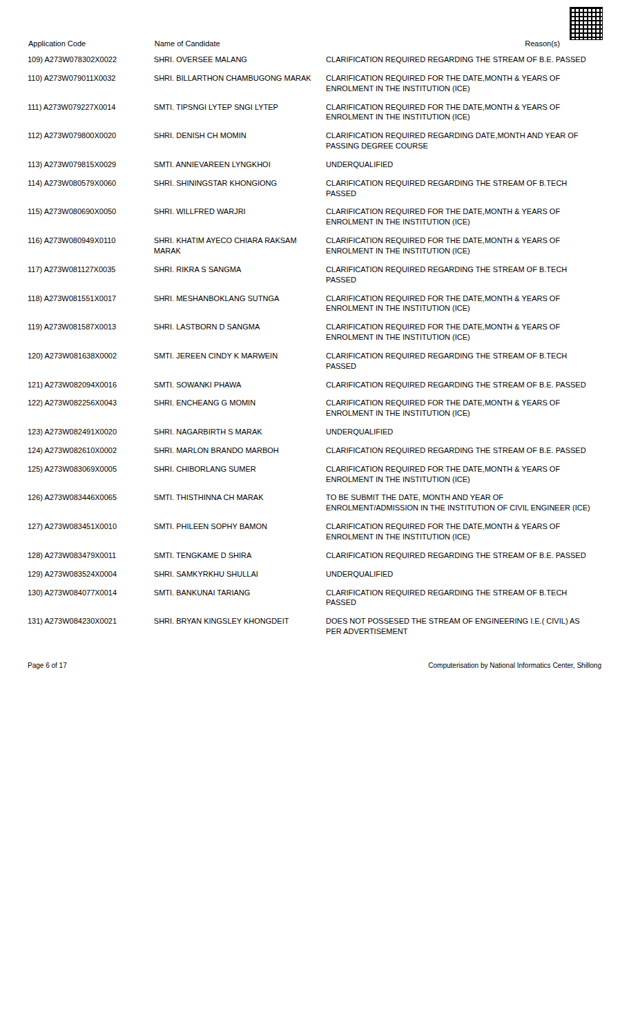| Application Code | Name of Candidate | Reason(s) |
| --- | --- | --- |
| 109) A273W078302X0022 | SHRI. OVERSEE MALANG | CLARIFICATION REQUIRED REGARDING THE STREAM OF B.E. PASSED |
| 110) A273W079011X0032 | SHRI. BILLARTHON CHAMBUGONG MARAK | CLARIFICATION REQUIRED FOR THE DATE,MONTH & YEARS OF ENROLMENT IN THE INSTITUTION (ICE) |
| 111) A273W079227X0014 | SMTI. TIPSNGI LYTEP SNGI LYTEP | CLARIFICATION REQUIRED FOR THE DATE,MONTH & YEARS OF ENROLMENT IN THE INSTITUTION (ICE) |
| 112) A273W079800X0020 | SHRI. DENISH CH MOMIN | CLARIFICATION REQUIRED REGARDING DATE,MONTH AND YEAR OF PASSING DEGREE COURSE |
| 113) A273W079815X0029 | SMTI. ANNIEVAREEN LYNGKHOI | UNDERQUALIFIED |
| 114) A273W080579X0060 | SHRI. SHININGSTAR KHONGIONG | CLARIFICATION REQUIRED REGARDING THE STREAM OF B.TECH PASSED |
| 115) A273W080690X0050 | SHRI. WILLFRED WARJRI | CLARIFICATION REQUIRED FOR THE DATE,MONTH & YEARS OF ENROLMENT IN THE INSTITUTION (ICE) |
| 116) A273W080949X0110 | SHRI. KHATIM AYECO CHIARA RAKSAM MARAK | CLARIFICATION REQUIRED FOR THE DATE,MONTH & YEARS OF ENROLMENT IN THE INSTITUTION (ICE) |
| 117) A273W081127X0035 | SHRI. RIKRA S SANGMA | CLARIFICATION REQUIRED REGARDING THE STREAM OF B.TECH PASSED |
| 118) A273W081551X0017 | SHRI. MESHANBOKLANG SUTNGA | CLARIFICATION REQUIRED FOR THE DATE,MONTH & YEARS OF ENROLMENT IN THE INSTITUTION (ICE) |
| 119) A273W081587X0013 | SHRI. LASTBORN D SANGMA | CLARIFICATION REQUIRED FOR THE DATE,MONTH & YEARS OF ENROLMENT IN THE INSTITUTION (ICE) |
| 120) A273W081638X0002 | SMTI. JEREEN CINDY K MARWEIN | CLARIFICATION REQUIRED REGARDING THE STREAM OF B.TECH PASSED |
| 121) A273W082094X0016 | SMTI. SOWANKI PHAWA | CLARIFICATION REQUIRED REGARDING THE STREAM OF B.E. PASSED |
| 122) A273W082256X0043 | SHRI. ENCHEANG G MOMIN | CLARIFICATION REQUIRED FOR THE DATE,MONTH & YEARS OF ENROLMENT IN THE INSTITUTION (ICE) |
| 123) A273W082491X0020 | SHRI. NAGARBIRTH S MARAK | UNDERQUALIFIED |
| 124) A273W082610X0002 | SHRI. MARLON BRANDO MARBOH | CLARIFICATION REQUIRED REGARDING THE STREAM OF B.E. PASSED |
| 125) A273W083069X0005 | SHRI. CHIBORLANG SUMER | CLARIFICATION REQUIRED FOR THE DATE,MONTH & YEARS OF ENROLMENT IN THE INSTITUTION (ICE) |
| 126) A273W083446X0065 | SMTI. THISTHINNA CH MARAK | TO BE SUBMIT THE DATE, MONTH AND YEAR OF ENROLMENT/ADMISSION IN THE INSTITUTION OF CIVIL ENGINEER (ICE) |
| 127) A273W083451X0010 | SMTI. PHILEEN SOPHY BAMON | CLARIFICATION REQUIRED FOR THE DATE,MONTH & YEARS OF ENROLMENT IN THE INSTITUTION (ICE) |
| 128) A273W083479X0011 | SMTI. TENGKAME D SHIRA | CLARIFICATION REQUIRED REGARDING THE STREAM OF B.E. PASSED |
| 129) A273W083524X0004 | SHRI. SAMKYRKHU SHULLAI | UNDERQUALIFIED |
| 130) A273W084077X0014 | SMTI. BANKUNAI TARIANG | CLARIFICATION REQUIRED REGARDING THE STREAM OF B.TECH PASSED |
| 131) A273W084230X0021 | SHRI. BRYAN KINGSLEY KHONGDEIT | DOES NOT POSSESED THE STREAM OF ENGINEERING I.E.( CIVIL) AS PER ADVERTISEMENT |
Page 6 of 17 Computerisation by National Informatics Center, Shillong